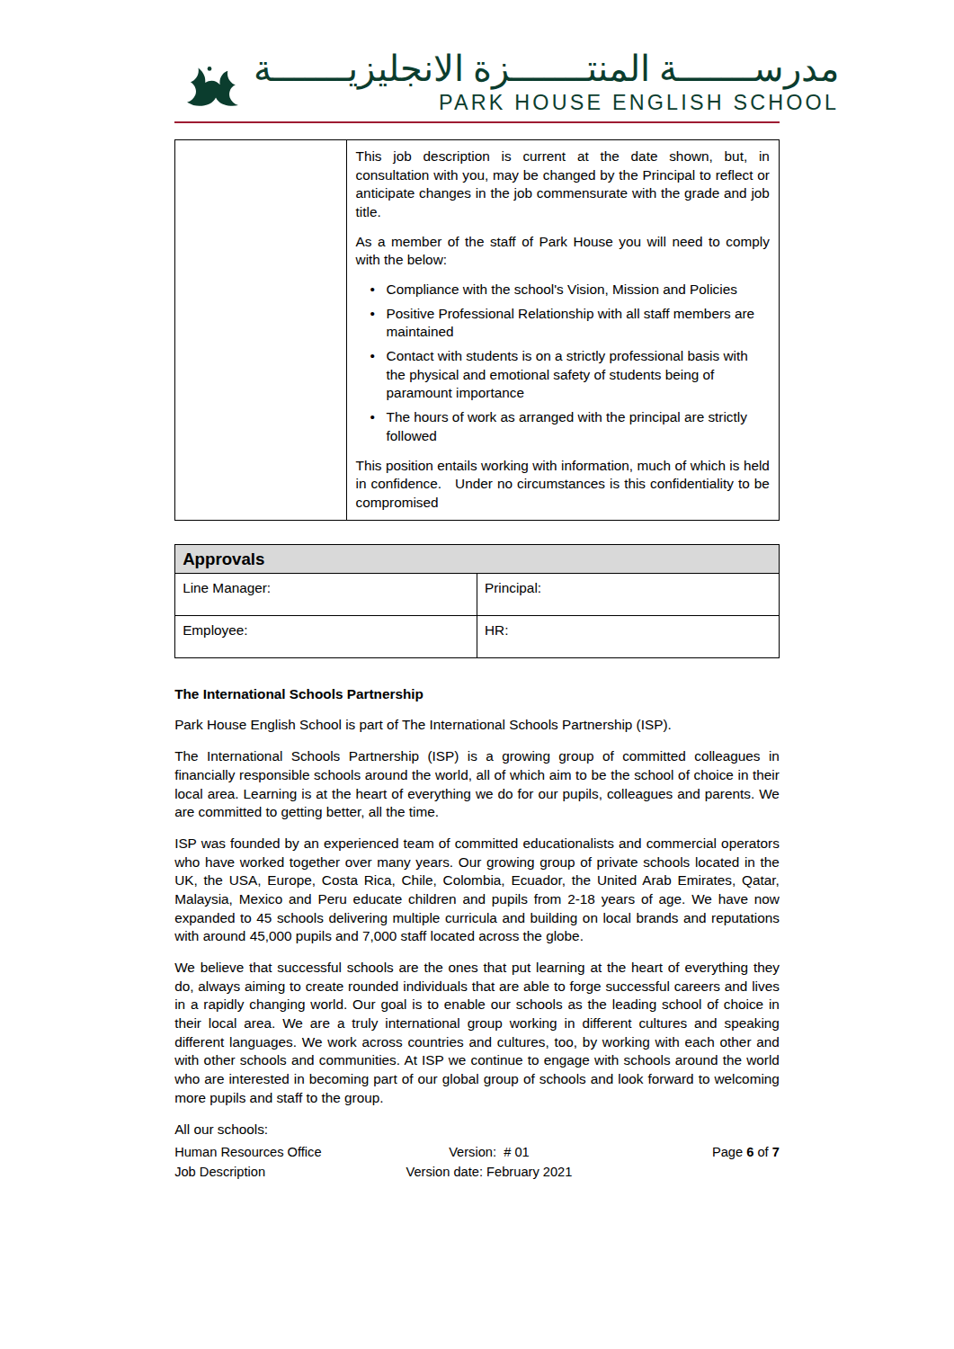مدرســـــــة المنتـــــــزة الانجليزيـــــــة
PARK HOUSE ENGLISH SCHOOL
| | This job description is current at the date shown, but, in consultation with you, may be changed by the Principal to reflect or anticipate changes in the job commensurate with the grade and job title. As a member of the staff of Park House you will need to comply with the below: Compliance with the school's Vision, Mission and Policies Positive Professional Relationship with all staff members are maintained Contact with students is on a strictly professional basis with the physical and emotional safety of students being of paramount importance The hours of work as arranged with the principal are strictly followed This position entails working with information, much of which is held in confidence. Under no circumstances is this confidentiality to be compromised |
Approvals
| Line Manager: | Principal: |
| Employee: | HR: |
The International Schools Partnership
Park House English School is part of The International Schools Partnership (ISP).
The International Schools Partnership (ISP) is a growing group of committed colleagues in financially responsible schools around the world, all of which aim to be the school of choice in their local area. Learning is at the heart of everything we do for our pupils, colleagues and parents. We are committed to getting better, all the time.
ISP was founded by an experienced team of committed educationalists and commercial operators who have worked together over many years. Our growing group of private schools located in the UK, the USA, Europe, Costa Rica, Chile, Colombia, Ecuador, the United Arab Emirates, Qatar, Malaysia, Mexico and Peru educate children and pupils from 2-18 years of age. We have now expanded to 45 schools delivering multiple curricula and building on local brands and reputations with around 45,000 pupils and 7,000 staff located across the globe.
We believe that successful schools are the ones that put learning at the heart of everything they do, always aiming to create rounded individuals that are able to forge successful careers and lives in a rapidly changing world. Our goal is to enable our schools as the leading school of choice in their local area. We are a truly international group working in different cultures and speaking different languages. We work across countries and cultures, too, by working with each other and with other schools and communities. At ISP we continue to engage with schools around the world who are interested in becoming part of our global group of schools and look forward to welcoming more pupils and staff to the group.
All our schools:
| Human Resources Office | Version: # 01 | Page 6 of 7 |
| Job Description | Version date: February 2021 | |